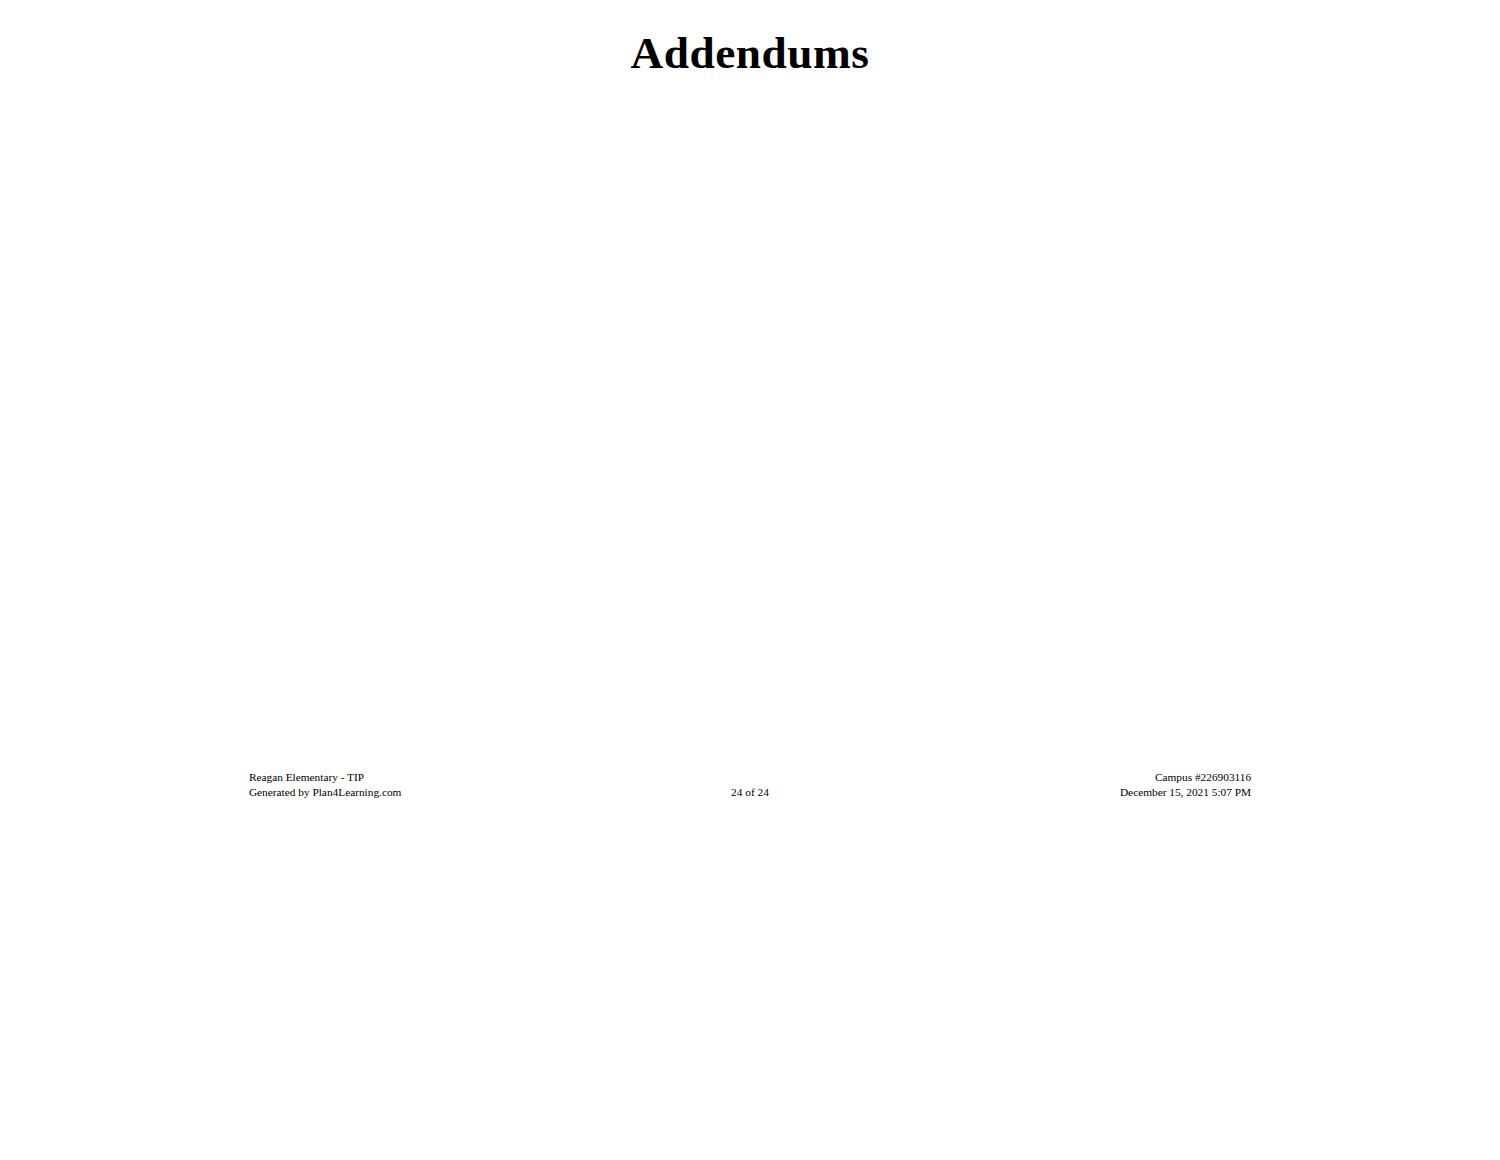Addendums
Reagan Elementary - TIP
Generated by Plan4Learning.com
24 of 24
Campus #226903116
December 15, 2021 5:07 PM